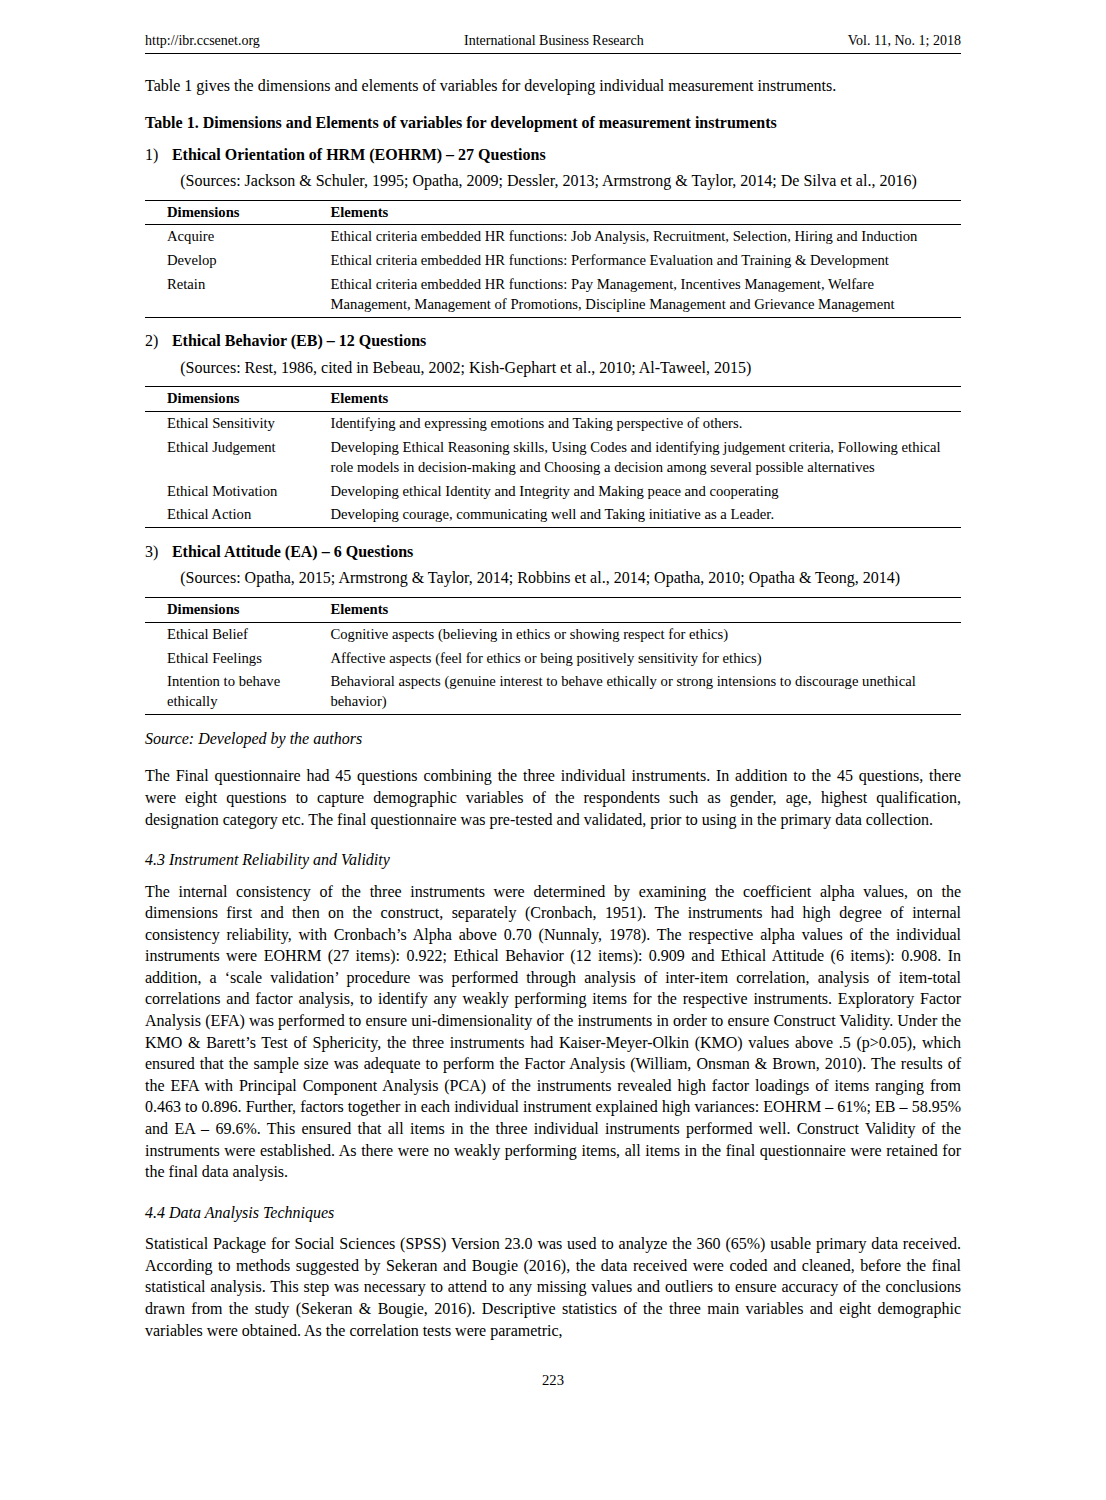http://ibr.ccsenet.org International Business Research Vol. 11, No. 1; 2018
Table 1 gives the dimensions and elements of variables for developing individual measurement instruments.
Table 1. Dimensions and Elements of variables for development of measurement instruments
Ethical Orientation of HRM (EOHRM) – 27 Questions
(Sources: Jackson & Schuler, 1995; Opatha, 2009; Dessler, 2013; Armstrong & Taylor, 2014; De Silva et al., 2016)
| Dimensions | Elements |
| --- | --- |
| Acquire | Ethical criteria embedded HR functions: Job Analysis, Recruitment, Selection, Hiring and Induction |
| Develop | Ethical criteria embedded HR functions: Performance Evaluation and Training & Development |
| Retain | Ethical criteria embedded HR functions: Pay Management, Incentives Management, Welfare Management, Management of Promotions, Discipline Management and Grievance Management |
Ethical Behavior (EB) – 12 Questions
(Sources: Rest, 1986, cited in Bebeau, 2002; Kish-Gephart et al., 2010; Al-Taweel, 2015)
| Dimensions | Elements |
| --- | --- |
| Ethical Sensitivity | Identifying and expressing emotions and Taking perspective of others. |
| Ethical Judgement | Developing Ethical Reasoning skills, Using Codes and identifying judgement criteria, Following ethical role models in decision-making and Choosing a decision among several possible alternatives |
| Ethical Motivation | Developing ethical Identity and Integrity and Making peace and cooperating |
| Ethical Action | Developing courage, communicating well and Taking initiative as a Leader. |
Ethical Attitude (EA) – 6 Questions
(Sources: Opatha, 2015; Armstrong & Taylor, 2014; Robbins et al., 2014; Opatha, 2010; Opatha & Teong, 2014)
| Dimensions | Elements |
| --- | --- |
| Ethical Belief | Cognitive aspects (believing in ethics or showing respect for ethics) |
| Ethical Feelings | Affective aspects (feel for ethics or being positively sensitivity for ethics) |
| Intention to behave ethically | Behavioral aspects (genuine interest to behave ethically or strong intensions to discourage unethical behavior) |
Source: Developed by the authors
The Final questionnaire had 45 questions combining the three individual instruments. In addition to the 45 questions, there were eight questions to capture demographic variables of the respondents such as gender, age, highest qualification, designation category etc. The final questionnaire was pre-tested and validated, prior to using in the primary data collection.
4.3 Instrument Reliability and Validity
The internal consistency of the three instruments were determined by examining the coefficient alpha values, on the dimensions first and then on the construct, separately (Cronbach, 1951). The instruments had high degree of internal consistency reliability, with Cronbach’s Alpha above 0.70 (Nunnaly, 1978). The respective alpha values of the individual instruments were EOHRM (27 items): 0.922; Ethical Behavior (12 items): 0.909 and Ethical Attitude (6 items): 0.908. In addition, a ‘scale validation’ procedure was performed through analysis of inter-item correlation, analysis of item-total correlations and factor analysis, to identify any weakly performing items for the respective instruments. Exploratory Factor Analysis (EFA) was performed to ensure uni-dimensionality of the instruments in order to ensure Construct Validity. Under the KMO & Barett’s Test of Sphericity, the three instruments had Kaiser-Meyer-Olkin (KMO) values above .5 (p>0.05), which ensured that the sample size was adequate to perform the Factor Analysis (William, Onsman & Brown, 2010). The results of the EFA with Principal Component Analysis (PCA) of the instruments revealed high factor loadings of items ranging from 0.463 to 0.896. Further, factors together in each individual instrument explained high variances: EOHRM – 61%; EB – 58.95% and EA – 69.6%. This ensured that all items in the three individual instruments performed well. Construct Validity of the instruments were established. As there were no weakly performing items, all items in the final questionnaire were retained for the final data analysis.
4.4 Data Analysis Techniques
Statistical Package for Social Sciences (SPSS) Version 23.0 was used to analyze the 360 (65%) usable primary data received. According to methods suggested by Sekeran and Bougie (2016), the data received were coded and cleaned, before the final statistical analysis. This step was necessary to attend to any missing values and outliers to ensure accuracy of the conclusions drawn from the study (Sekeran & Bougie, 2016). Descriptive statistics of the three main variables and eight demographic variables were obtained. As the correlation tests were parametric,
223